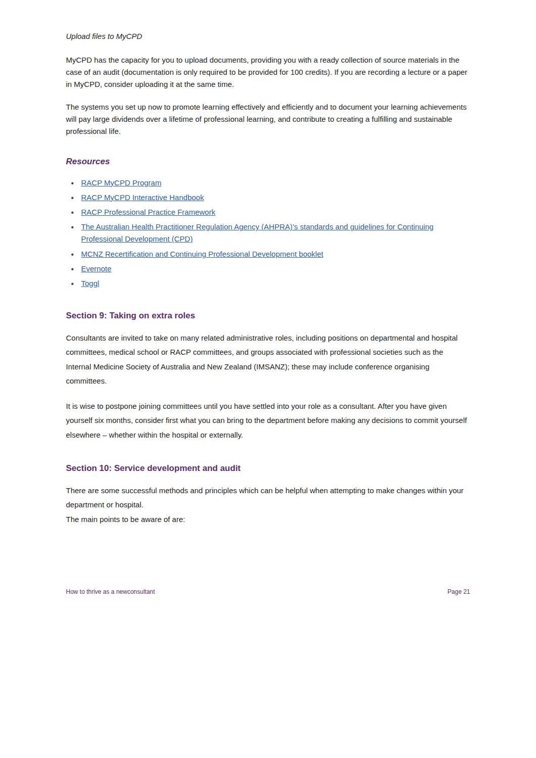Upload files to MyCPD
MyCPD has the capacity for you to upload documents, providing you with a ready collection of source materials in the case of an audit (documentation is only required to be provided for 100 credits). If you are recording a lecture or a paper in MyCPD, consider uploading it at the same time.
The systems you set up now to promote learning effectively and efficiently and to document your learning achievements will pay large dividends over a lifetime of professional learning, and contribute to creating a fulfilling and sustainable professional life.
Resources
RACP MyCPD Program
RACP MyCPD Interactive Handbook
RACP Professional Practice Framework
The Australian Health Practitioner Regulation Agency (AHPRA)’s standards and guidelines for Continuing Professional Development (CPD)
MCNZ Recertification and Continuing Professional Development booklet
Evernote
Toggl
Section 9: Taking on extra roles
Consultants are invited to take on many related administrative roles, including positions on departmental and hospital committees, medical school or RACP committees, and groups associated with professional societies such as the Internal Medicine Society of Australia and New Zealand (IMSANZ); these may include conference organising committees.
It is wise to postpone joining committees until you have settled into your role as a consultant. After you have given yourself six months, consider first what you can bring to the department before making any decisions to commit yourself elsewhere – whether within the hospital or externally.
Section 10: Service development and audit
There are some successful methods and principles which can be helpful when attempting to make changes within your department or hospital.
The main points to be aware of are:
How to thrive as a newconsultant Page 21